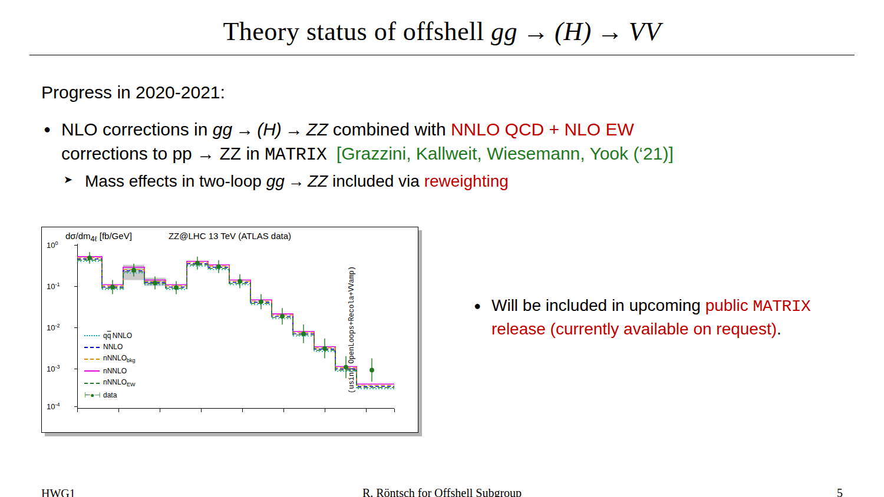Theory status of offshell gg → (H) → VV
Progress in 2020-2021:
NLO corrections in gg → (H) → ZZ combined with NNLO QCD + NLO EW
corrections to pp → ZZ in MATRIX [Grazzini, Kallweit, Wiesemann, Yook (‘21)]
Mass effects in two-loop gg → ZZ included via reweighting
Will be included in upcoming public MATRIX release (currently available on request).
dσ/dm4ℓ [fb/GeV]
ZZ@LHC 13 TeV (ATLAS data)
(using OpenLoops+Recola+VVamp)
100
10-1
10-2
10-3
10-4
qq NNLO
NNLO
nNNLObkg
nNNLO
nNNLOEW
⊢●⊣data
HWG1
03/02/2022
R. Röntsch for Offshell Subgroup
5